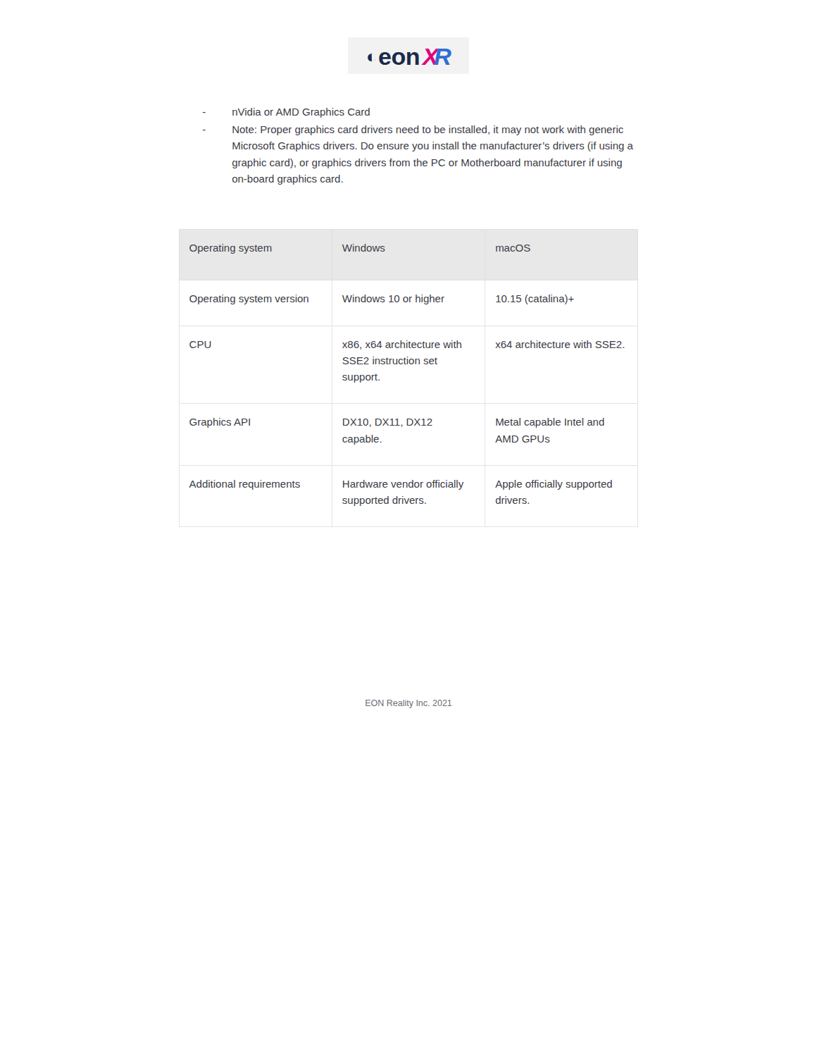◐eon XR
nVidia or AMD Graphics Card
Note: Proper graphics card drivers need to be installed, it may not work with generic Microsoft Graphics drivers. Do ensure you install the manufacturer’s drivers (if using a graphic card), or graphics drivers from the PC or Motherboard manufacturer if using on-board graphics card.
| Operating system | Windows | macOS |
| Operating system version | Windows 10 or higher | 10.15 (catalina)+ |
| CPU | x86, x64 architecture with SSE2 instruction set support. | x64 architecture with SSE2. |
| Graphics API | DX10, DX11, DX12 capable. | Metal capable Intel and AMD GPUs |
| Additional requirements | Hardware vendor officially supported drivers. | Apple officially supported drivers. |
EON Reality Inc. 2021